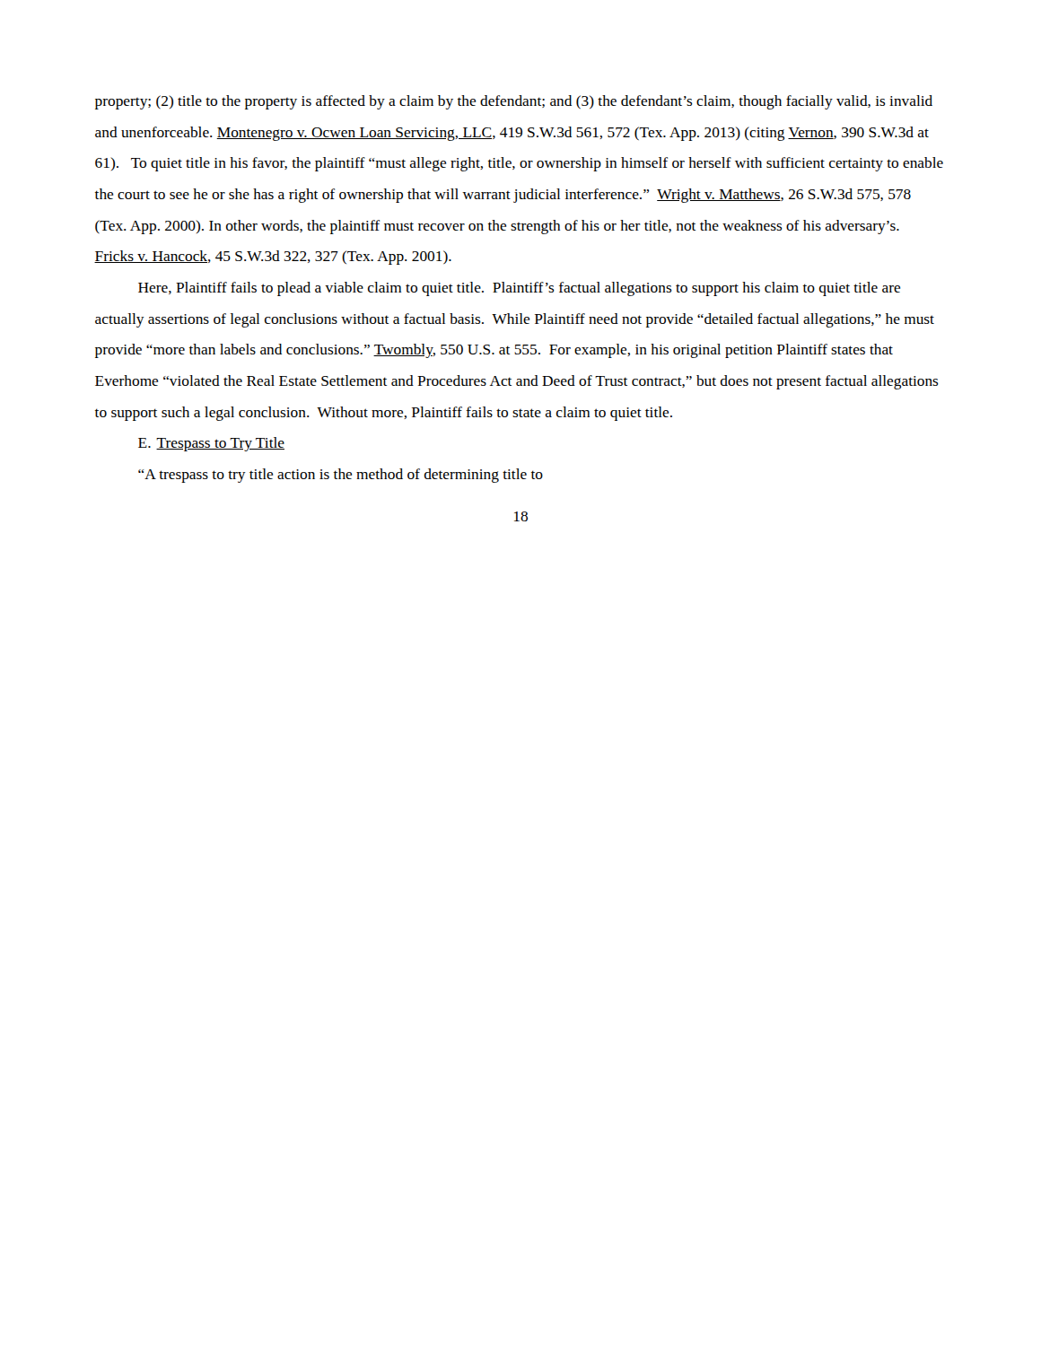property; (2) title to the property is affected by a claim by the defendant; and (3) the defendant’s claim, though facially valid, is invalid and unenforceable. Montenegro v. Ocwen Loan Servicing, LLC, 419 S.W.3d 561, 572 (Tex. App. 2013) (citing Vernon, 390 S.W.3d at 61). To quiet title in his favor, the plaintiff “must allege right, title, or ownership in himself or herself with sufficient certainty to enable the court to see he or she has a right of ownership that will warrant judicial interference.” Wright v. Matthews, 26 S.W.3d 575, 578 (Tex. App. 2000). In other words, the plaintiff must recover on the strength of his or her title, not the weakness of his adversary’s. Fricks v. Hancock, 45 S.W.3d 322, 327 (Tex. App. 2001).
Here, Plaintiff fails to plead a viable claim to quiet title. Plaintiff’s factual allegations to support his claim to quiet title are actually assertions of legal conclusions without a factual basis. While Plaintiff need not provide “detailed factual allegations,” he must provide “more than labels and conclusions.” Twombly, 550 U.S. at 555. For example, in his original petition Plaintiff states that Everhome “violated the Real Estate Settlement and Procedures Act and Deed of Trust contract,” but does not present factual allegations to support such a legal conclusion. Without more, Plaintiff fails to state a claim to quiet title.
E. Trespass to Try Title
“A trespass to try title action is the method of determining title to
18